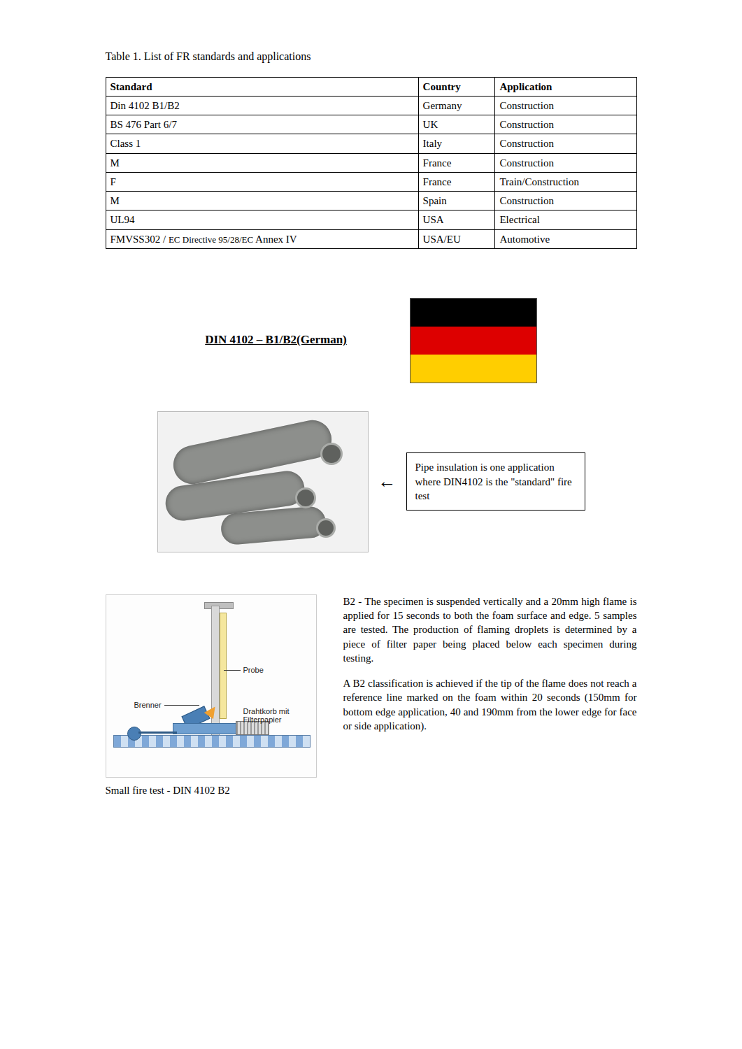Table 1. List of FR standards and applications
| Standard | Country | Application |
| --- | --- | --- |
| Din 4102 B1/B2 | Germany | Construction |
| BS 476 Part 6/7 | UK | Construction |
| Class 1 | Italy | Construction |
| M | France | Construction |
| F | France | Train/Construction |
| M | Spain | Construction |
| UL94 | USA | Electrical |
| FMVSS302 / EC Directive 95/28/EC Annex IV | USA/EU | Automotive |
DIN 4102 – B1/B2(German)
←
Pipe insulation is one application where DIN4102 is the "standard" fire test
Probe Brenner Drahtkorb mit
Filterpapier
Small fire test - DIN 4102 B2
B2 - The specimen is suspended vertically and a 20mm high flame is applied for 15 seconds to both the foam surface and edge. 5 samples are tested. The production of flaming droplets is determined by a piece of filter paper being placed below each specimen during testing.
A B2 classification is achieved if the tip of the flame does not reach a reference line marked on the foam within 20 seconds (150mm for bottom edge application, 40 and 190mm from the lower edge for face or side application).